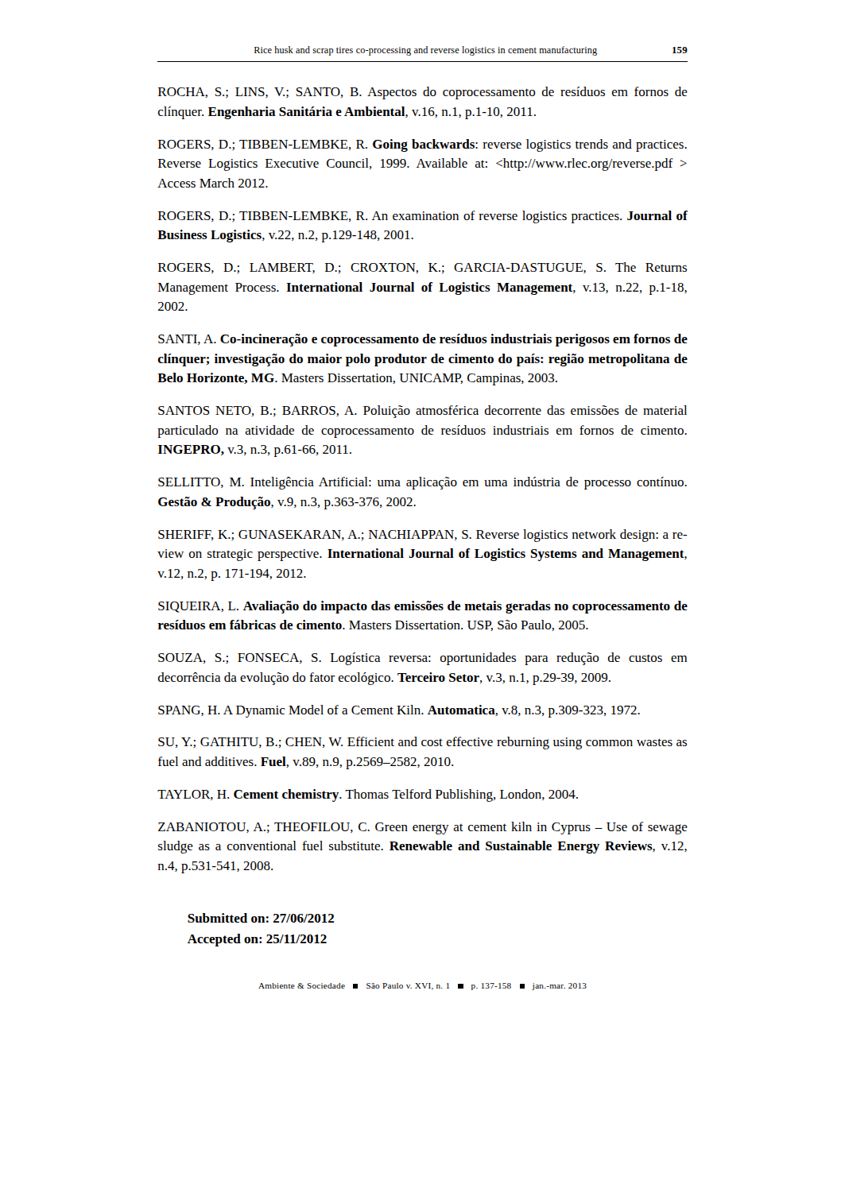Rice husk and scrap tires co-processing and reverse logistics in cement manufacturing 159
ROCHA, S.; LINS, V.; SANTO, B. Aspectos do coprocessamento de resíduos em fornos de clínquer. Engenharia Sanitária e Ambiental, v.16, n.1, p.1-10, 2011.
ROGERS, D.; TIBBEN-LEMBKE, R. Going backwards: reverse logistics trends and practices. Reverse Logistics Executive Council, 1999. Available at: <http://www.rlec.org/reverse.pdf > Access March 2012.
ROGERS, D.; TIBBEN-LEMBKE, R. An examination of reverse logistics practices. Journal of Business Logistics, v.22, n.2, p.129-148, 2001.
ROGERS, D.; LAMBERT, D.; CROXTON, K.; GARCIA-DASTUGUE, S. The Returns Management Process. International Journal of Logistics Management, v.13, n.22, p.1-18, 2002.
SANTI, A. Co-incineração e coprocessamento de resíduos industriais perigosos em fornos de clínquer; investigação do maior polo produtor de cimento do país: região metropolitana de Belo Horizonte, MG. Masters Dissertation, UNICAMP, Campinas, 2003.
SANTOS NETO, B.; BARROS, A. Poluição atmosférica decorrente das emissões de material particulado na atividade de coprocessamento de resíduos industriais em fornos de cimento. INGEPRO, v.3, n.3, p.61-66, 2011.
SELLITTO, M. Inteligência Artificial: uma aplicação em uma indústria de processo contínuo. Gestão & Produção, v.9, n.3, p.363-376, 2002.
SHERIFF, K.; GUNASEKARAN, A.; NACHIAPPAN, S. Reverse logistics network design: a review on strategic perspective. International Journal of Logistics Systems and Management, v.12, n.2, p. 171-194, 2012.
SIQUEIRA, L. Avaliação do impacto das emissões de metais geradas no coprocessamento de resíduos em fábricas de cimento. Masters Dissertation. USP, São Paulo, 2005.
SOUZA, S.; FONSECA, S. Logística reversa: oportunidades para redução de custos em decorrência da evolução do fator ecológico. Terceiro Setor, v.3, n.1, p.29-39, 2009.
SPANG, H. A Dynamic Model of a Cement Kiln. Automatica, v.8, n.3, p.309-323, 1972.
SU, Y.; GATHITU, B.; CHEN, W. Efficient and cost effective reburning using common wastes as fuel and additives. Fuel, v.89, n.9, p.2569–2582, 2010.
TAYLOR, H. Cement chemistry. Thomas Telford Publishing, London, 2004.
ZABANIOTOU, A.; THEOFILOU, C. Green energy at cement kiln in Cyprus – Use of sewage sludge as a conventional fuel substitute. Renewable and Sustainable Energy Reviews, v.12, n.4, p.531-541, 2008.
Submitted on: 27/06/2012
Accepted on: 25/11/2012
Ambiente & Sociedade São Paulo v. XVI, n. 1 p. 137-158 jan.-mar. 2013